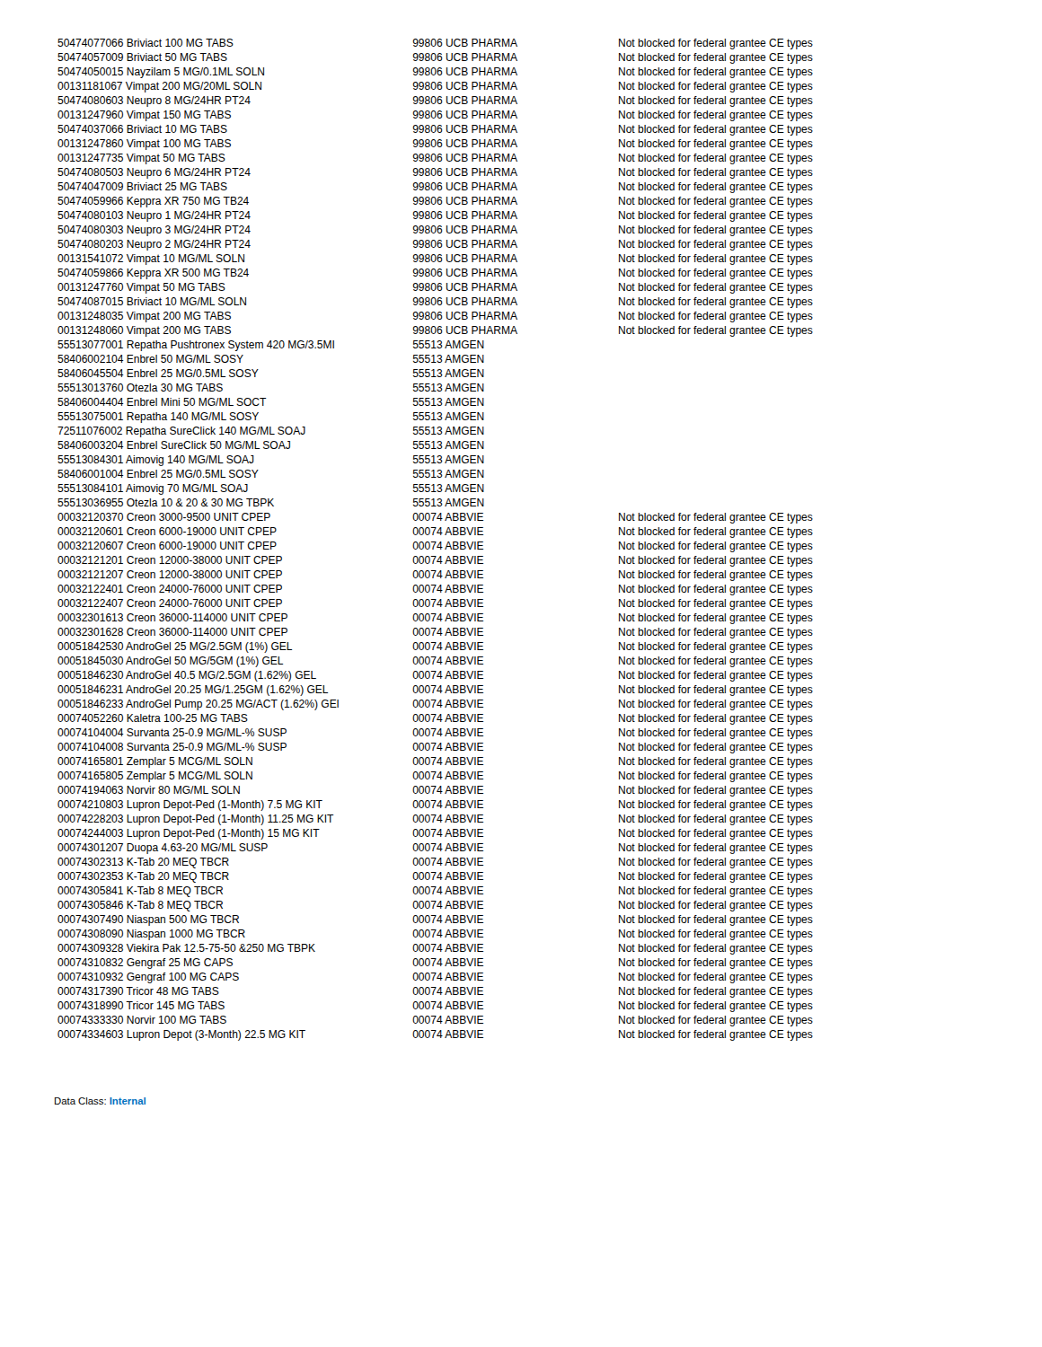| 50474077066 Briviact 100 MG TABS | 99806 UCB PHARMA | Not blocked for federal grantee CE types |
| 50474057009 Briviact 50 MG TABS | 99806 UCB PHARMA | Not blocked for federal grantee CE types |
| 50474050015 Nayzilam 5 MG/0.1ML SOLN | 99806 UCB PHARMA | Not blocked for federal grantee CE types |
| 00131181067 Vimpat 200 MG/20ML SOLN | 99806 UCB PHARMA | Not blocked for federal grantee CE types |
| 50474080603 Neupro 8 MG/24HR PT24 | 99806 UCB PHARMA | Not blocked for federal grantee CE types |
| 00131247960 Vimpat 150 MG TABS | 99806 UCB PHARMA | Not blocked for federal grantee CE types |
| 50474037066 Briviact 10 MG TABS | 99806 UCB PHARMA | Not blocked for federal grantee CE types |
| 00131247860 Vimpat 100 MG TABS | 99806 UCB PHARMA | Not blocked for federal grantee CE types |
| 00131247735 Vimpat 50 MG TABS | 99806 UCB PHARMA | Not blocked for federal grantee CE types |
| 50474080503 Neupro 6 MG/24HR PT24 | 99806 UCB PHARMA | Not blocked for federal grantee CE types |
| 50474047009 Briviact 25 MG TABS | 99806 UCB PHARMA | Not blocked for federal grantee CE types |
| 50474059966 Keppra XR 750 MG TB24 | 99806 UCB PHARMA | Not blocked for federal grantee CE types |
| 50474080103 Neupro 1 MG/24HR PT24 | 99806 UCB PHARMA | Not blocked for federal grantee CE types |
| 50474080303 Neupro 3 MG/24HR PT24 | 99806 UCB PHARMA | Not blocked for federal grantee CE types |
| 50474080203 Neupro 2 MG/24HR PT24 | 99806 UCB PHARMA | Not blocked for federal grantee CE types |
| 00131541072 Vimpat 10 MG/ML SOLN | 99806 UCB PHARMA | Not blocked for federal grantee CE types |
| 50474059866 Keppra XR 500 MG TB24 | 99806 UCB PHARMA | Not blocked for federal grantee CE types |
| 00131247760 Vimpat 50 MG TABS | 99806 UCB PHARMA | Not blocked for federal grantee CE types |
| 50474087015 Briviact 10 MG/ML SOLN | 99806 UCB PHARMA | Not blocked for federal grantee CE types |
| 00131248035 Vimpat 200 MG TABS | 99806 UCB PHARMA | Not blocked for federal grantee CE types |
| 00131248060 Vimpat 200 MG TABS | 99806 UCB PHARMA | Not blocked for federal grantee CE types |
| 55513077001 Repatha Pushtronex System 420 MG/3.5MI | 55513 AMGEN | |
| 58406002104 Enbrel 50 MG/ML SOSY | 55513 AMGEN | |
| 58406045504 Enbrel 25 MG/0.5ML SOSY | 55513 AMGEN | |
| 55513013760 Otezla 30 MG TABS | 55513 AMGEN | |
| 58406004404 Enbrel Mini 50 MG/ML SOCT | 55513 AMGEN | |
| 55513075001 Repatha 140 MG/ML SOSY | 55513 AMGEN | |
| 72511076002 Repatha SureClick 140 MG/ML SOAJ | 55513 AMGEN | |
| 58406003204 Enbrel SureClick 50 MG/ML SOAJ | 55513 AMGEN | |
| 55513084301 Aimovig 140 MG/ML SOAJ | 55513 AMGEN | |
| 58406001004 Enbrel 25 MG/0.5ML SOSY | 55513 AMGEN | |
| 55513084101 Aimovig 70 MG/ML SOAJ | 55513 AMGEN | |
| 55513036955 Otezla 10 & 20 & 30 MG TBPK | 55513 AMGEN | |
| 00032120370 Creon 3000-9500 UNIT CPEP | 00074 ABBVIE | Not blocked for federal grantee CE types |
| 00032120601 Creon 6000-19000 UNIT CPEP | 00074 ABBVIE | Not blocked for federal grantee CE types |
| 00032120607 Creon 6000-19000 UNIT CPEP | 00074 ABBVIE | Not blocked for federal grantee CE types |
| 00032121201 Creon 12000-38000 UNIT CPEP | 00074 ABBVIE | Not blocked for federal grantee CE types |
| 00032121207 Creon 12000-38000 UNIT CPEP | 00074 ABBVIE | Not blocked for federal grantee CE types |
| 00032122401 Creon 24000-76000 UNIT CPEP | 00074 ABBVIE | Not blocked for federal grantee CE types |
| 00032122407 Creon 24000-76000 UNIT CPEP | 00074 ABBVIE | Not blocked for federal grantee CE types |
| 00032301613 Creon 36000-114000 UNIT CPEP | 00074 ABBVIE | Not blocked for federal grantee CE types |
| 00032301628 Creon 36000-114000 UNIT CPEP | 00074 ABBVIE | Not blocked for federal grantee CE types |
| 00051842530 AndroGel 25 MG/2.5GM (1%) GEL | 00074 ABBVIE | Not blocked for federal grantee CE types |
| 00051845030 AndroGel 50 MG/5GM (1%) GEL | 00074 ABBVIE | Not blocked for federal grantee CE types |
| 00051846230 AndroGel 40.5 MG/2.5GM (1.62%) GEL | 00074 ABBVIE | Not blocked for federal grantee CE types |
| 00051846231 AndroGel 20.25 MG/1.25GM (1.62%) GEL | 00074 ABBVIE | Not blocked for federal grantee CE types |
| 00051846233 AndroGel Pump 20.25 MG/ACT (1.62%) GEl | 00074 ABBVIE | Not blocked for federal grantee CE types |
| 00074052260 Kaletra 100-25 MG TABS | 00074 ABBVIE | Not blocked for federal grantee CE types |
| 00074104004 Survanta 25-0.9 MG/ML-% SUSP | 00074 ABBVIE | Not blocked for federal grantee CE types |
| 00074104008 Survanta 25-0.9 MG/ML-% SUSP | 00074 ABBVIE | Not blocked for federal grantee CE types |
| 00074165801 Zemplar 5 MCG/ML SOLN | 00074 ABBVIE | Not blocked for federal grantee CE types |
| 00074165805 Zemplar 5 MCG/ML SOLN | 00074 ABBVIE | Not blocked for federal grantee CE types |
| 00074194063 Norvir 80 MG/ML SOLN | 00074 ABBVIE | Not blocked for federal grantee CE types |
| 00074210803 Lupron Depot-Ped (1-Month) 7.5 MG KIT | 00074 ABBVIE | Not blocked for federal grantee CE types |
| 00074228203 Lupron Depot-Ped (1-Month) 11.25 MG KIT | 00074 ABBVIE | Not blocked for federal grantee CE types |
| 00074244003 Lupron Depot-Ped (1-Month) 15 MG KIT | 00074 ABBVIE | Not blocked for federal grantee CE types |
| 00074301207 Duopa 4.63-20 MG/ML SUSP | 00074 ABBVIE | Not blocked for federal grantee CE types |
| 00074302313 K-Tab 20 MEQ TBCR | 00074 ABBVIE | Not blocked for federal grantee CE types |
| 00074302353 K-Tab 20 MEQ TBCR | 00074 ABBVIE | Not blocked for federal grantee CE types |
| 00074305841 K-Tab 8 MEQ TBCR | 00074 ABBVIE | Not blocked for federal grantee CE types |
| 00074305846 K-Tab 8 MEQ TBCR | 00074 ABBVIE | Not blocked for federal grantee CE types |
| 00074307490 Niaspan 500 MG TBCR | 00074 ABBVIE | Not blocked for federal grantee CE types |
| 00074308090 Niaspan 1000 MG TBCR | 00074 ABBVIE | Not blocked for federal grantee CE types |
| 00074309328 Viekira Pak 12.5-75-50 &250 MG TBPK | 00074 ABBVIE | Not blocked for federal grantee CE types |
| 00074310832 Gengraf 25 MG CAPS | 00074 ABBVIE | Not blocked for federal grantee CE types |
| 00074310932 Gengraf 100 MG CAPS | 00074 ABBVIE | Not blocked for federal grantee CE types |
| 00074317390 Tricor 48 MG TABS | 00074 ABBVIE | Not blocked for federal grantee CE types |
| 00074318990 Tricor 145 MG TABS | 00074 ABBVIE | Not blocked for federal grantee CE types |
| 00074333330 Norvir 100 MG TABS | 00074 ABBVIE | Not blocked for federal grantee CE types |
| 00074334603 Lupron Depot (3-Month) 22.5 MG KIT | 00074 ABBVIE | Not blocked for federal grantee CE types |
Data Class: Internal